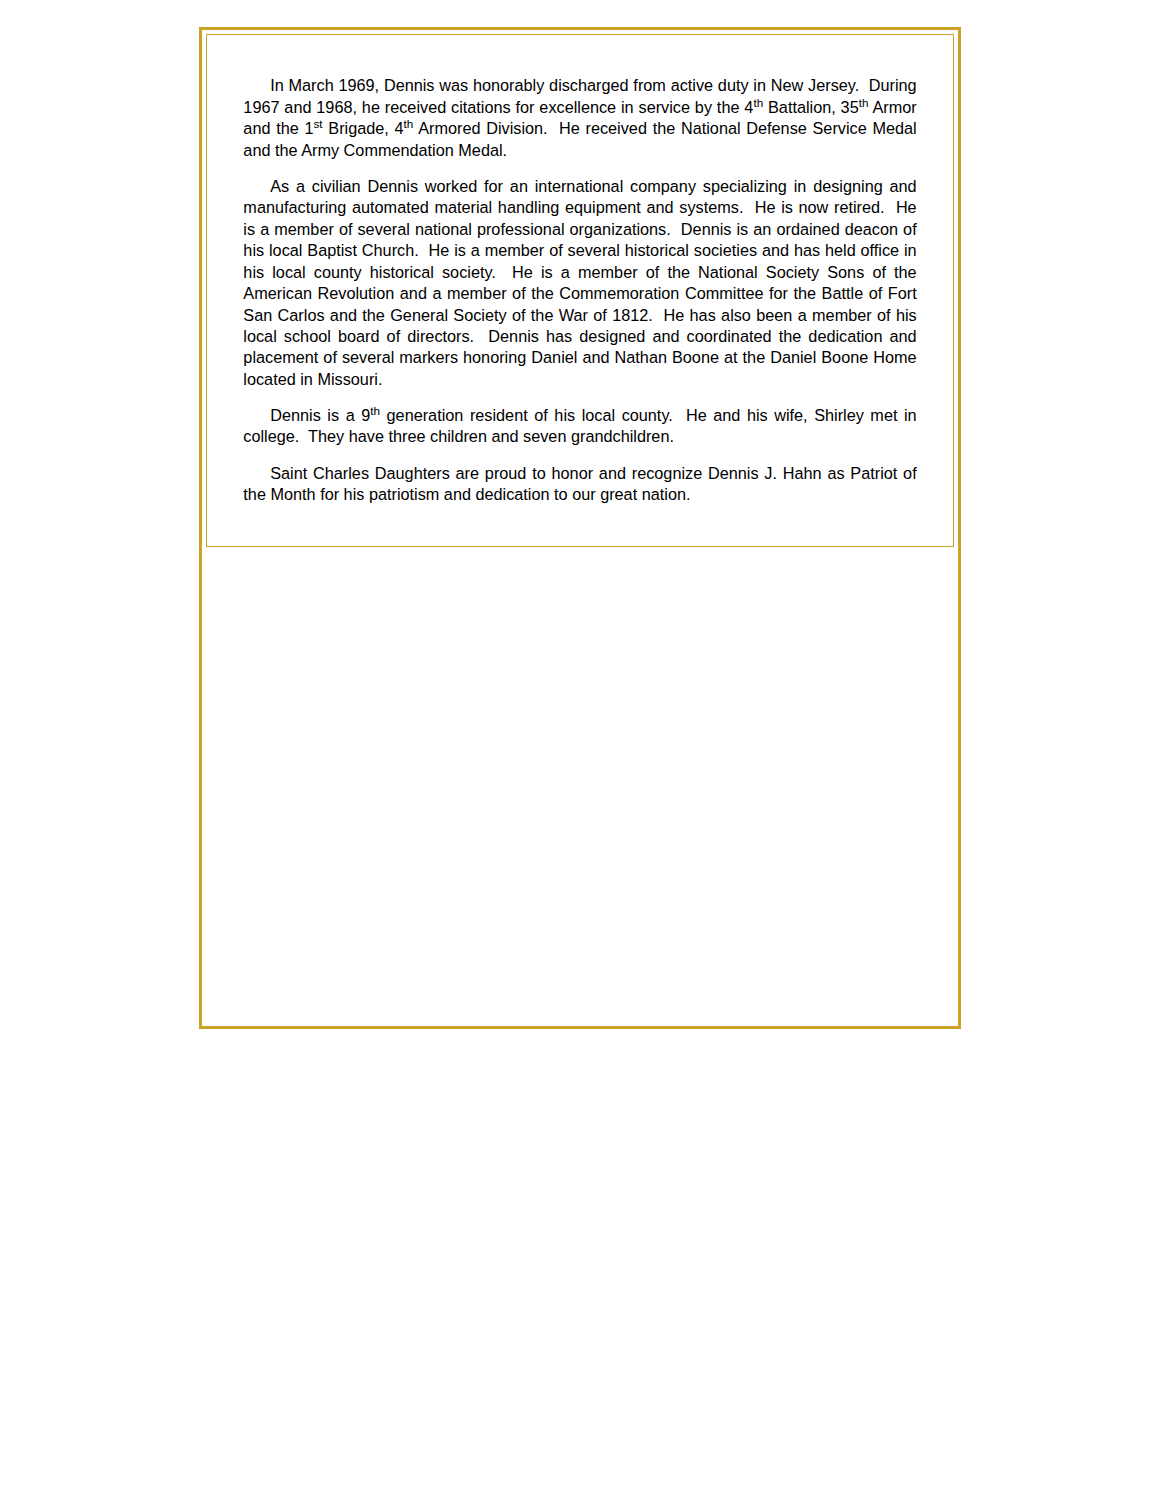In March 1969, Dennis was honorably discharged from active duty in New Jersey. During 1967 and 1968, he received citations for excellence in service by the 4th Battalion, 35th Armor and the 1st Brigade, 4th Armored Division. He received the National Defense Service Medal and the Army Commendation Medal.
As a civilian Dennis worked for an international company specializing in designing and manufacturing automated material handling equipment and systems. He is now retired. He is a member of several national professional organizations. Dennis is an ordained deacon of his local Baptist Church. He is a member of several historical societies and has held office in his local county historical society. He is a member of the National Society Sons of the American Revolution and a member of the Commemoration Committee for the Battle of Fort San Carlos and the General Society of the War of 1812. He has also been a member of his local school board of directors. Dennis has designed and coordinated the dedication and placement of several markers honoring Daniel and Nathan Boone at the Daniel Boone Home located in Missouri.
Dennis is a 9th generation resident of his local county. He and his wife, Shirley met in college. They have three children and seven grandchildren.
Saint Charles Daughters are proud to honor and recognize Dennis J. Hahn as Patriot of the Month for his patriotism and dedication to our great nation.